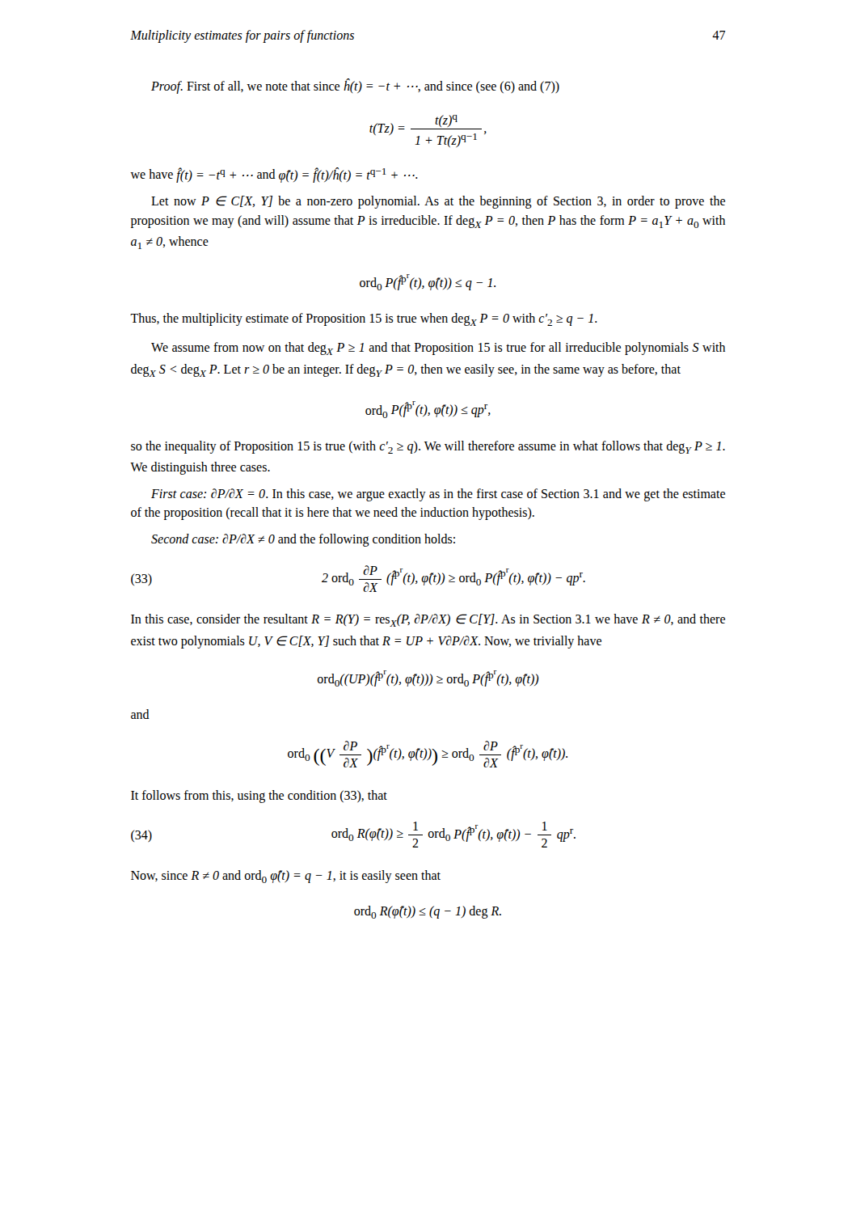Multiplicity estimates for pairs of functions 47
Proof. First of all, we note that since ĥ(t) = −t + ⋯, and since (see (6) and (7))
t(Tz) = t(z)q 1 + Tt(z)q−1,
we have f̂(t) = −tq + ⋯ and φ̂(t) = f̂(t)/ĥ(t) = tq−1 + ⋯.
Let now P ∈ C[X, Y] be a non-zero polynomial. As at the beginning of Section 3, in order to prove the proposition we may (and will) assume that P is irreducible. If degX P = 0, then P has the form P = a1Y + a0 with a1 ≠ 0, whence
ord0 P(f̂pr(t), φ̂(t)) ≤ q − 1.
Thus, the multiplicity estimate of Proposition 15 is true when degX P = 0 with c′2 ≥ q − 1.
We assume from now on that degX P ≥ 1 and that Proposition 15 is true for all irreducible polynomials S with degX S < degX P. Let r ≥ 0 be an integer. If degY P = 0, then we easily see, in the same way as before, that
ord0 P(f̂pr(t), φ̂(t)) ≤ qpr,
so the inequality of Proposition 15 is true (with c′2 ≥ q). We will therefore assume in what follows that degY P ≥ 1. We distinguish three cases.
First case: ∂P/∂X = 0. In this case, we argue exactly as in the first case of Section 3.1 and we get the estimate of the proposition (recall that it is here that we need the induction hypothesis).
Second case: ∂P/∂X ≠ 0 and the following condition holds:
(33) 2 ord0 ∂P∂X (f̂pr(t), φ̂(t)) ≥ ord0 P(f̂pr(t), φ̂(t)) − qpr.
In this case, consider the resultant R = R(Y) = resX(P, ∂P/∂X) ∈ C[Y]. As in Section 3.1 we have R ≠ 0, and there exist two polynomials U, V ∈ C[X, Y] such that R = UP + V∂P/∂X. Now, we trivially have
ord0((UP)(f̂pr(t), φ̂(t))) ≥ ord0 P(f̂pr(t), φ̂(t))
and
ord0 ((V ∂P∂X )(f̂pr(t), φ̂(t))) ≥ ord0 ∂P∂X (f̂pr(t), φ̂(t)).
It follows from this, using the condition (33), that
(34) ord0 R(φ̂(t)) ≥ 12 ord0 P(f̂pr(t), φ̂(t)) − 12 qpr.
Now, since R ≠ 0 and ord0 φ̂(t) = q − 1, it is easily seen that
ord0 R(φ̂(t)) ≤ (q − 1) deg R.